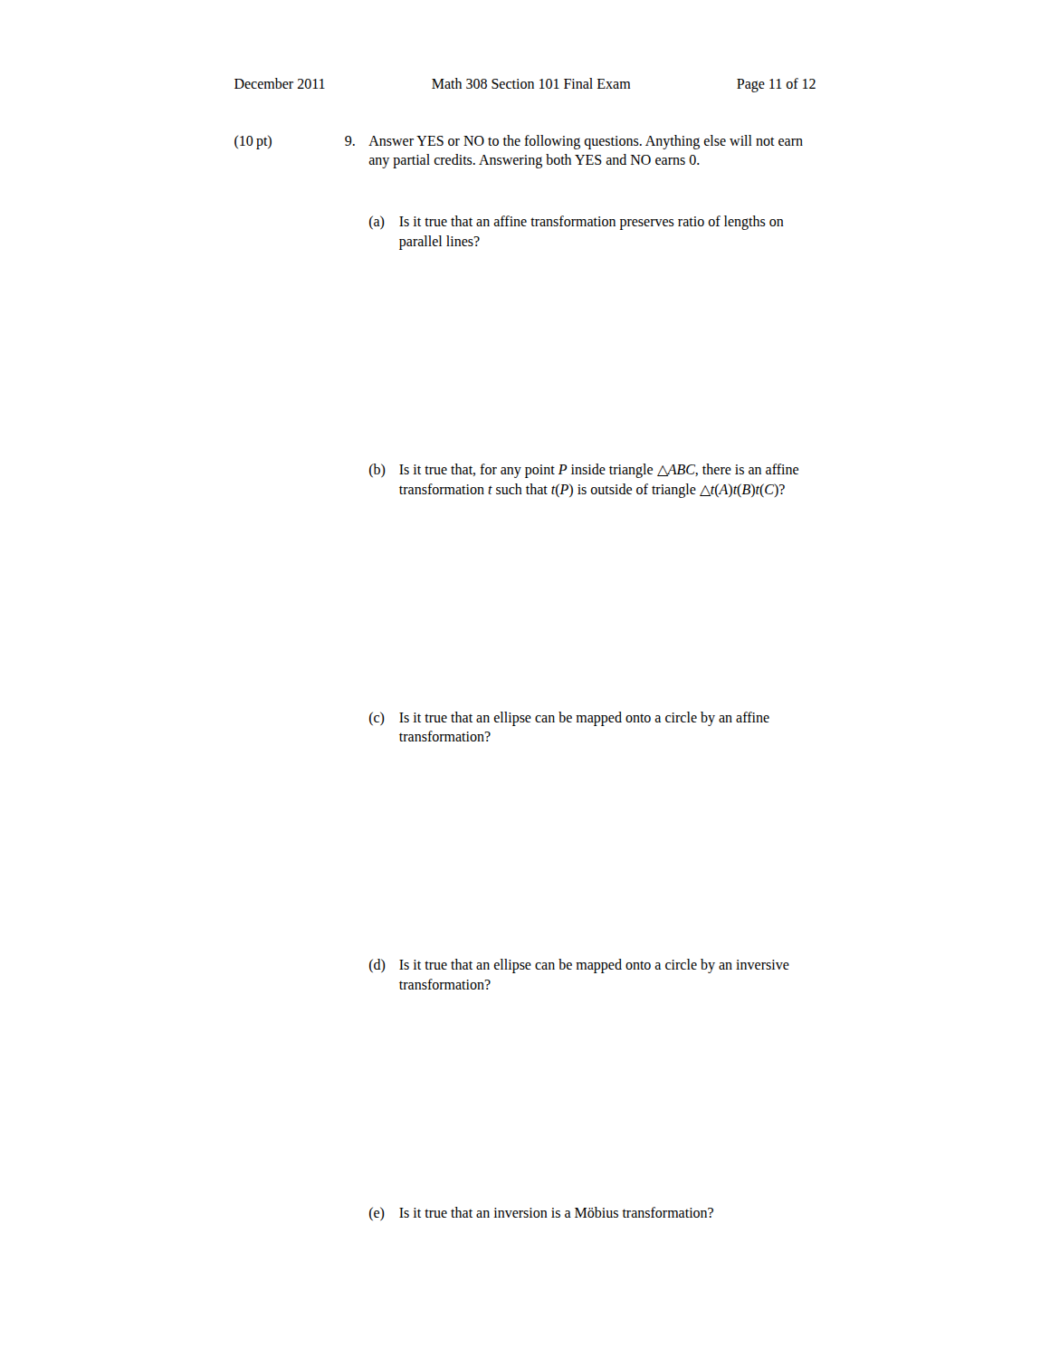December 2011
Math 308 Section 101 Final Exam
Page 11 of 12
(10 pt)
9.
Answer YES or NO to the following questions. Anything else will not earn any partial credits. Answering both YES and NO earns 0.
(a)
Is it true that an affine transformation preserves ratio of lengths on parallel lines?
(b)
Is it true that, for any point P inside triangle △ABC, there is an affine transformation t such that t(P) is outside of triangle △t(A)t(B)t(C)?
(c)
Is it true that an ellipse can be mapped onto a circle by an affine transformation?
(d)
Is it true that an ellipse can be mapped onto a circle by an inversive transformation?
(e)
Is it true that an inversion is a Möbius transformation?